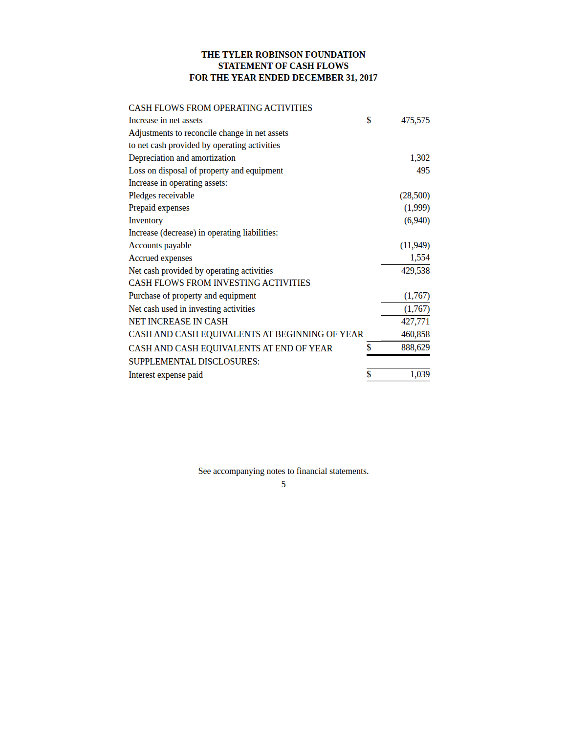THE TYLER ROBINSON FOUNDATION
STATEMENT OF CASH FLOWS
FOR THE YEAR ENDED DECEMBER 31, 2017
| CASH FLOWS FROM OPERATING ACTIVITIES | | | |
| Increase in net assets | $ | 475,575 | |
| Adjustments to reconcile change in net assets | | | |
| to net cash provided by operating activities | | | |
| Depreciation and amortization | | 1,302 | |
| Loss on disposal of property and equipment | | 495 | |
| Increase in operating assets: | | | |
| Pledges receivable | | (28,500) | |
| Prepaid expenses | | (1,999) | |
| Inventory | | (6,940) | |
| Increase (decrease) in operating liabilities: | | | |
| Accounts payable | | (11,949) | |
| Accrued expenses | | 1,554 | |
| Net cash provided by operating activities | | 429,538 | |
| CASH FLOWS FROM INVESTING ACTIVITIES | | | |
| Purchase of property and equipment | | (1,767) | |
| Net cash used in investing activities | | (1,767) | |
| NET INCREASE IN CASH | | 427,771 | |
| CASH AND CASH EQUIVALENTS AT BEGINNING OF YEAR | | 460,858 | |
| CASH AND CASH EQUIVALENTS AT END OF YEAR | $ | 888,629 | |
| SUPPLEMENTAL DISCLOSURES: | | | |
| Interest expense paid | $ | 1,039 | |
See accompanying notes to financial statements.
5